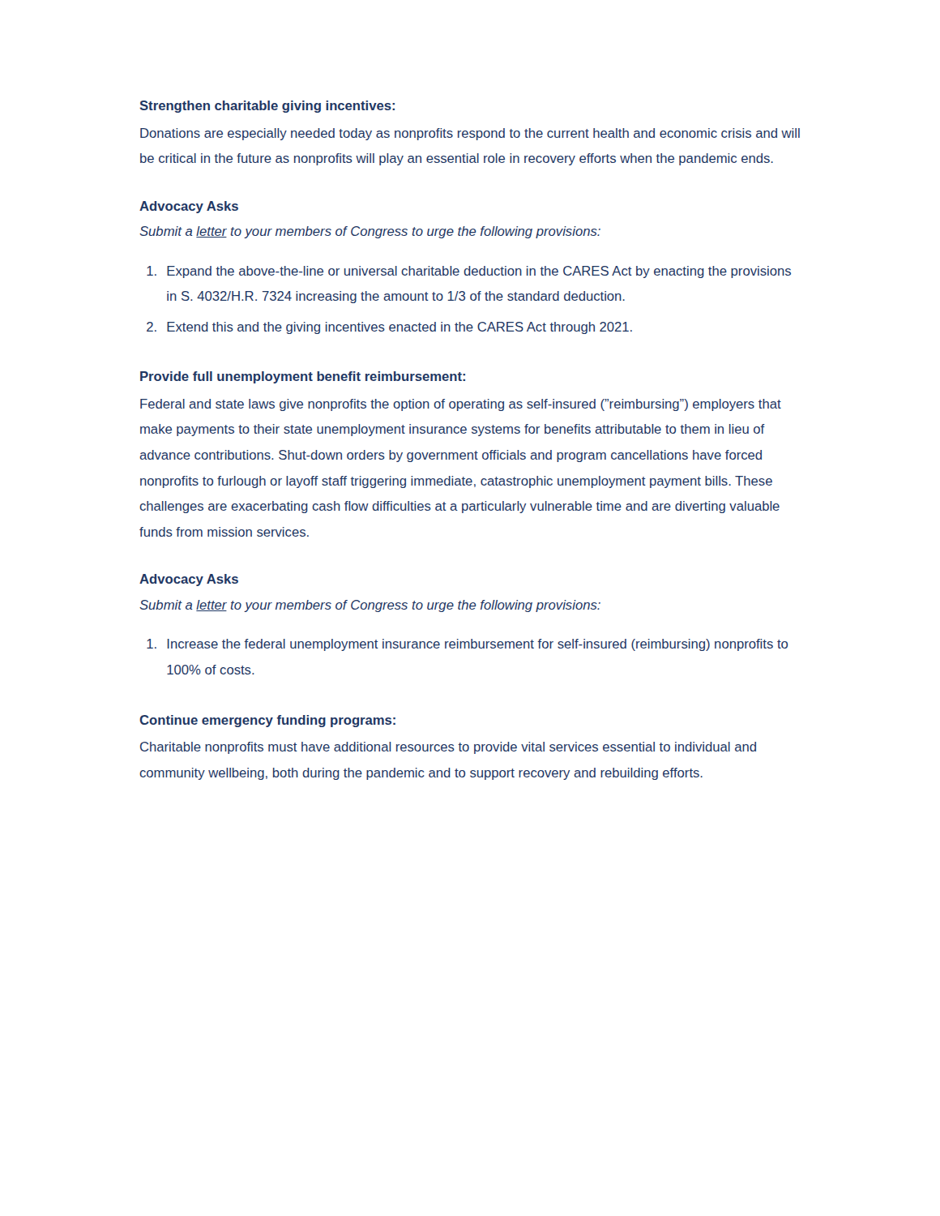Strengthen charitable giving incentives:
Donations are especially needed today as nonprofits respond to the current health and economic crisis and will be critical in the future as nonprofits will play an essential role in recovery efforts when the pandemic ends.
Advocacy Asks
Submit a letter to your members of Congress to urge the following provisions:
Expand the above-the-line or universal charitable deduction in the CARES Act by enacting the provisions in S. 4032/H.R. 7324 increasing the amount to 1/3 of the standard deduction.
Extend this and the giving incentives enacted in the CARES Act through 2021.
Provide full unemployment benefit reimbursement:
Federal and state laws give nonprofits the option of operating as self-insured (”reimbursing”) employers that make payments to their state unemployment insurance systems for benefits attributable to them in lieu of advance contributions. Shut-down orders by government officials and program cancellations have forced nonprofits to furlough or layoff staff triggering immediate, catastrophic unemployment payment bills. These challenges are exacerbating cash flow difficulties at a particularly vulnerable time and are diverting valuable funds from mission services.
Advocacy Asks
Submit a letter to your members of Congress to urge the following provisions:
Increase the federal unemployment insurance reimbursement for self-insured (reimbursing) nonprofits to 100% of costs.
Continue emergency funding programs:
Charitable nonprofits must have additional resources to provide vital services essential to individual and community wellbeing, both during the pandemic and to support recovery and rebuilding efforts.